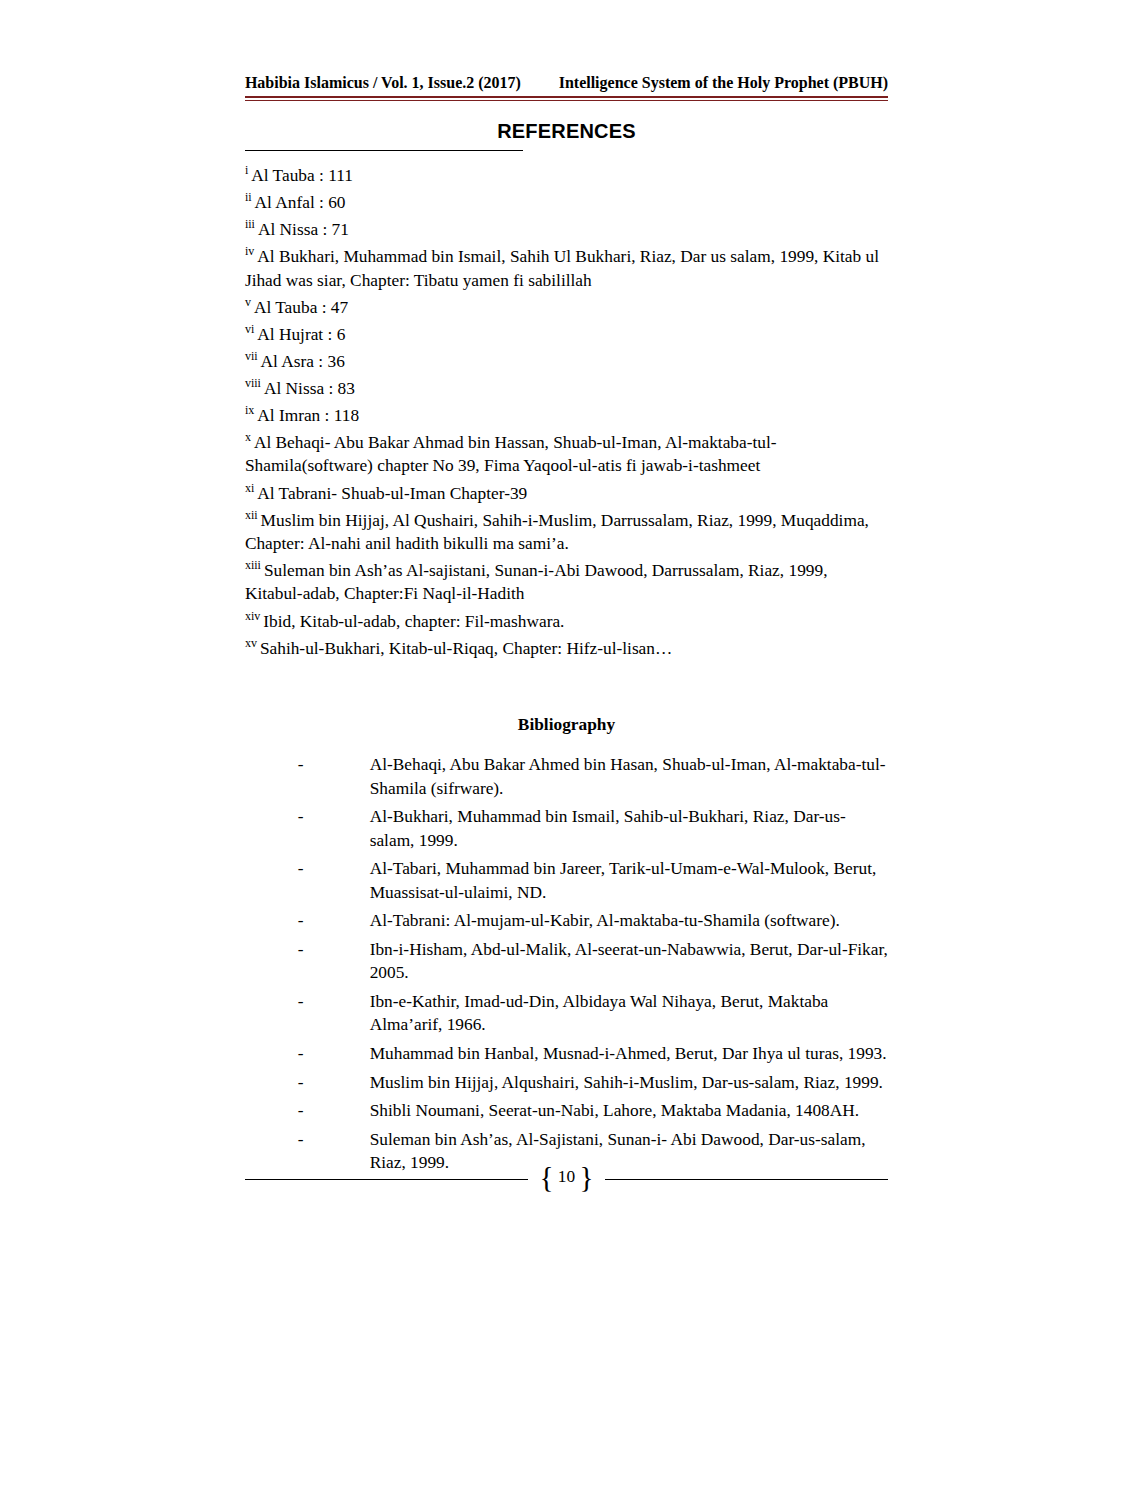Habibia Islamicus / Vol. 1, Issue.2 (2017) Intelligence System of the Holy Prophet (PBUH)
REFERENCES
i Al Tauba : 111
ii Al Anfal : 60
iii Al Nissa : 71
iv Al Bukhari, Muhammad bin Ismail, Sahih Ul Bukhari, Riaz, Dar us salam, 1999, Kitab ul Jihad was siar, Chapter: Tibatu yamen fi sabilillah
v Al Tauba : 47
vi Al Hujrat : 6
vii Al Asra : 36
viii Al Nissa : 83
ix Al Imran : 118
x Al Behaqi- Abu Bakar Ahmad bin Hassan, Shuab-ul-Iman, Al-maktaba-tul-Shamila(software) chapter No 39, Fima Yaqool-ul-atis fi jawab-i-tashmeet
xi Al Tabrani- Shuab-ul-Iman Chapter-39
xii Muslim bin Hijjaj, Al Qushairi, Sahih-i-Muslim, Darrussalam, Riaz, 1999, Muqaddima, Chapter: Al-nahi anil hadith bikulli ma sami’a.
xiii Suleman bin Ash’as Al-sajistani, Sunan-i-Abi Dawood, Darrussalam, Riaz, 1999, Kitabul-adab, Chapter:Fi Naql-il-Hadith
xiv Ibid, Kitab-ul-adab, chapter: Fil-mashwara.
xv Sahih-ul-Bukhari, Kitab-ul-Riqaq, Chapter: Hifz-ul-lisan…
Bibliography
| - | Al-Behaqi, Abu Bakar Ahmed bin Hasan, Shuab-ul-Iman, Al-maktaba-tul-Shamila (sifrware). |
| - | Al-Bukhari, Muhammad bin Ismail, Sahib-ul-Bukhari, Riaz, Dar-us-salam, 1999. |
| - | Al-Tabari, Muhammad bin Jareer, Tarik-ul-Umam-e-Wal-Mulook, Berut, Muassisat-ul-ulaimi, ND. |
| - | Al-Tabrani: Al-mujam-ul-Kabir, Al-maktaba-tu-Shamila (software). |
| - | Ibn-i-Hisham, Abd-ul-Malik, Al-seerat-un-Nabawwia, Berut, Dar-ul-Fikar, 2005. |
| - | Ibn-e-Kathir, Imad-ud-Din, Albidaya Wal Nihaya, Berut, Maktaba Alma’arif, 1966. |
| - | Muhammad bin Hanbal, Musnad-i-Ahmed, Berut, Dar Ihya ul turas, 1993. |
| - | Muslim bin Hijjaj, Alqushairi, Sahih-i-Muslim, Dar-us-salam, Riaz, 1999. |
| - | Shibli Noumani, Seerat-un-Nabi, Lahore, Maktaba Madania, 1408AH. |
| - | Suleman bin Ash’as, Al-Sajistani, Sunan-i- Abi Dawood, Dar-us-salam, Riaz, 1999. |
{ 10 }